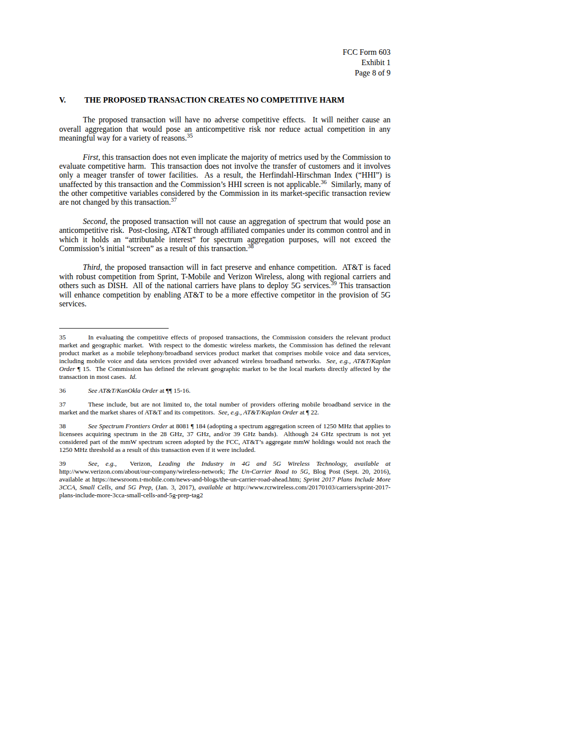FCC Form 603
Exhibit 1
Page 8 of 9
V. THE PROPOSED TRANSACTION CREATES NO COMPETITIVE HARM
The proposed transaction will have no adverse competitive effects. It will neither cause an overall aggregation that would pose an anticompetitive risk nor reduce actual competition in any meaningful way for a variety of reasons.35
First, this transaction does not even implicate the majority of metrics used by the Commission to evaluate competitive harm. This transaction does not involve the transfer of customers and it involves only a meager transfer of tower facilities. As a result, the Herfindahl-Hirschman Index (“HHI”) is unaffected by this transaction and the Commission’s HHI screen is not applicable.36 Similarly, many of the other competitive variables considered by the Commission in its market-specific transaction review are not changed by this transaction.37
Second, the proposed transaction will not cause an aggregation of spectrum that would pose an anticompetitive risk. Post-closing, AT&T through affiliated companies under its common control and in which it holds an “attributable interest” for spectrum aggregation purposes, will not exceed the Commission’s initial “screen” as a result of this transaction.38
Third, the proposed transaction will in fact preserve and enhance competition. AT&T is faced with robust competition from Sprint, T-Mobile and Verizon Wireless, along with regional carriers and others such as DISH. All of the national carriers have plans to deploy 5G services.39 This transaction will enhance competition by enabling AT&T to be a more effective competitor in the provision of 5G services.
35 In evaluating the competitive effects of proposed transactions, the Commission considers the relevant product market and geographic market. With respect to the domestic wireless markets, the Commission has defined the relevant product market as a mobile telephony/broadband services product market that comprises mobile voice and data services, including mobile voice and data services provided over advanced wireless broadband networks. See, e.g., AT&T/Kaplan Order ¶ 15. The Commission has defined the relevant geographic market to be the local markets directly affected by the transaction in most cases. Id.
36 See AT&T/KanOkla Order at ¶¶ 15-16.
37 These include, but are not limited to, the total number of providers offering mobile broadband service in the market and the market shares of AT&T and its competitors. See, e.g., AT&T/Kaplan Order at ¶ 22.
38 See Spectrum Frontiers Order at 8081 ¶ 184 (adopting a spectrum aggregation screen of 1250 MHz that applies to licensees acquiring spectrum in the 28 GHz, 37 GHz, and/or 39 GHz bands). Although 24 GHz spectrum is not yet considered part of the mmW spectrum screen adopted by the FCC, AT&T’s aggregate mmW holdings would not reach the 1250 MHz threshold as a result of this transaction even if it were included.
39 See, e.g., Verizon, Leading the Industry in 4G and 5G Wireless Technology, available at http://www.verizon.com/about/our-company/wireless-network; The Un-Carrier Road to 5G, Blog Post (Sept. 20, 2016), available at https://newsroom.t-mobile.com/news-and-blogs/the-un-carrier-road-ahead.htm; Sprint 2017 Plans Include More 3CCA, Small Cells, and 5G Prep, (Jan. 3, 2017), available at http://www.rcrwireless.com/20170103/carriers/sprint-2017-plans-include-more-3cca-small-cells-and-5g-prep-tag2